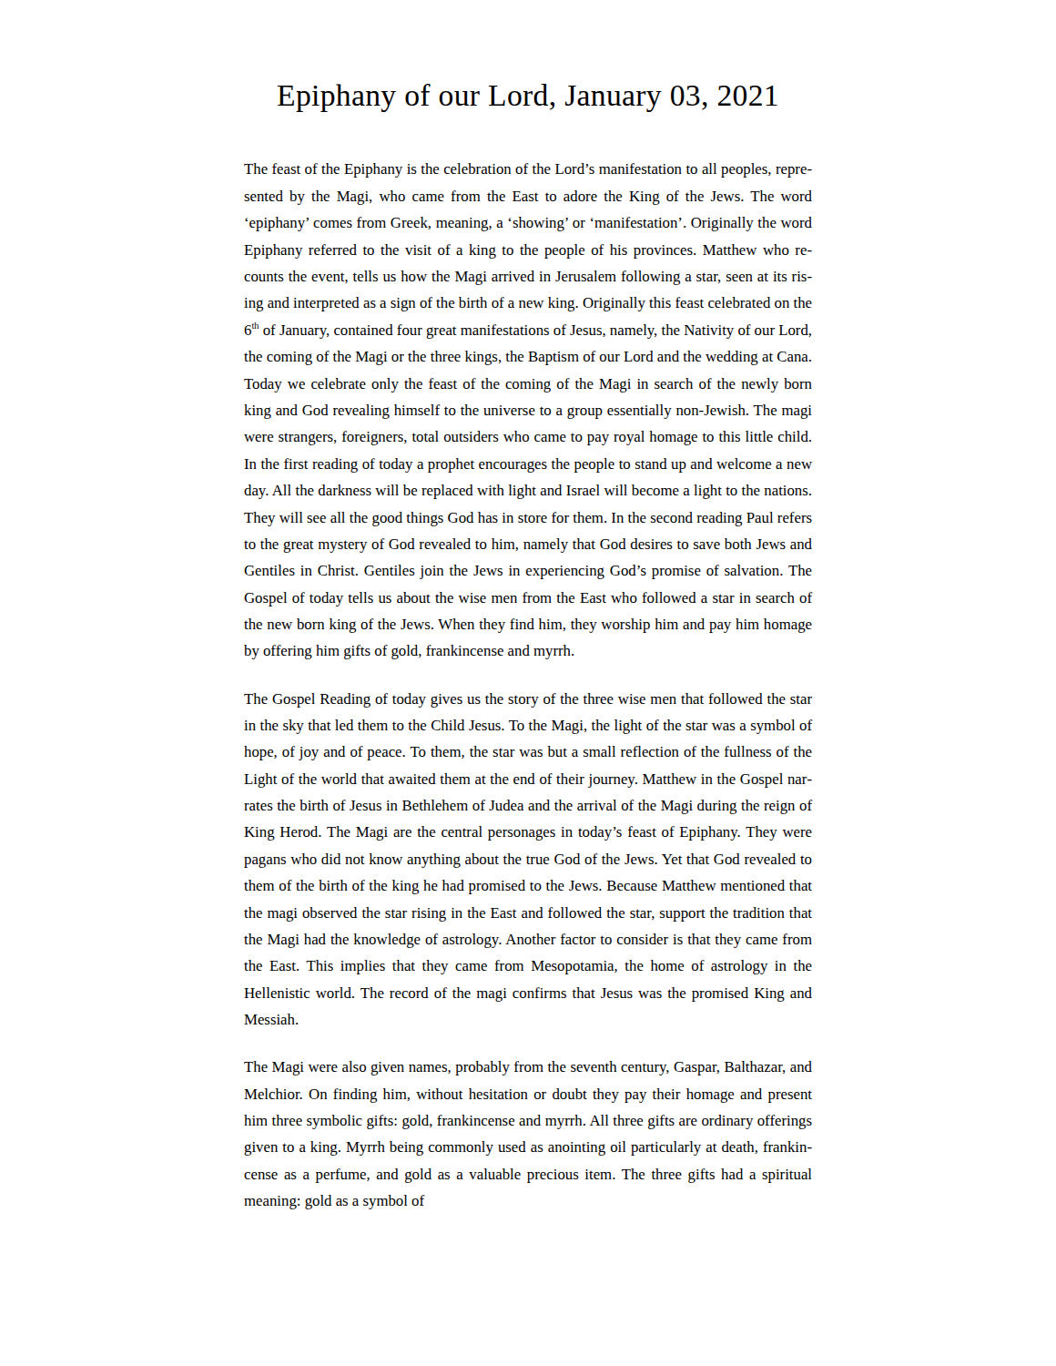Epiphany of our Lord, January 03, 2021
The feast of the Epiphany is the celebration of the Lord’s manifestation to all peoples, represented by the Magi, who came from the East to adore the King of the Jews. The word ‘epiphany’ comes from Greek, meaning, a ‘showing’ or ‘manifestation’. Originally the word Epiphany referred to the visit of a king to the people of his provinces. Matthew who recounts the event, tells us how the Magi arrived in Jerusalem following a star, seen at its rising and interpreted as a sign of the birth of a new king. Originally this feast celebrated on the 6th of January, contained four great manifestations of Jesus, namely, the Nativity of our Lord, the coming of the Magi or the three kings, the Baptism of our Lord and the wedding at Cana. Today we celebrate only the feast of the coming of the Magi in search of the newly born king and God revealing himself to the universe to a group essentially non-Jewish. The magi were strangers, foreigners, total outsiders who came to pay royal homage to this little child. In the first reading of today a prophet encourages the people to stand up and welcome a new day. All the darkness will be replaced with light and Israel will become a light to the nations. They will see all the good things God has in store for them. In the second reading Paul refers to the great mystery of God revealed to him, namely that God desires to save both Jews and Gentiles in Christ. Gentiles join the Jews in experiencing God’s promise of salvation. The Gospel of today tells us about the wise men from the East who followed a star in search of the new born king of the Jews. When they find him, they worship him and pay him homage by offering him gifts of gold, frankincense and myrrh.
The Gospel Reading of today gives us the story of the three wise men that followed the star in the sky that led them to the Child Jesus. To the Magi, the light of the star was a symbol of hope, of joy and of peace. To them, the star was but a small reflection of the fullness of the Light of the world that awaited them at the end of their journey. Matthew in the Gospel narrates the birth of Jesus in Bethlehem of Judea and the arrival of the Magi during the reign of King Herod. The Magi are the central personages in today’s feast of Epiphany. They were pagans who did not know anything about the true God of the Jews. Yet that God revealed to them of the birth of the king he had promised to the Jews. Because Matthew mentioned that the magi observed the star rising in the East and followed the star, support the tradition that the Magi had the knowledge of astrology. Another factor to consider is that they came from the East. This implies that they came from Mesopotamia, the home of astrology in the Hellenistic world. The record of the magi confirms that Jesus was the promised King and Messiah.
The Magi were also given names, probably from the seventh century, Gaspar, Balthazar, and Melchior. On finding him, without hesitation or doubt they pay their homage and present him three symbolic gifts: gold, frankincense and myrrh. All three gifts are ordinary offerings given to a king. Myrrh being commonly used as anointing oil particularly at death, frankincense as a perfume, and gold as a valuable precious item. The three gifts had a spiritual meaning: gold as a symbol of